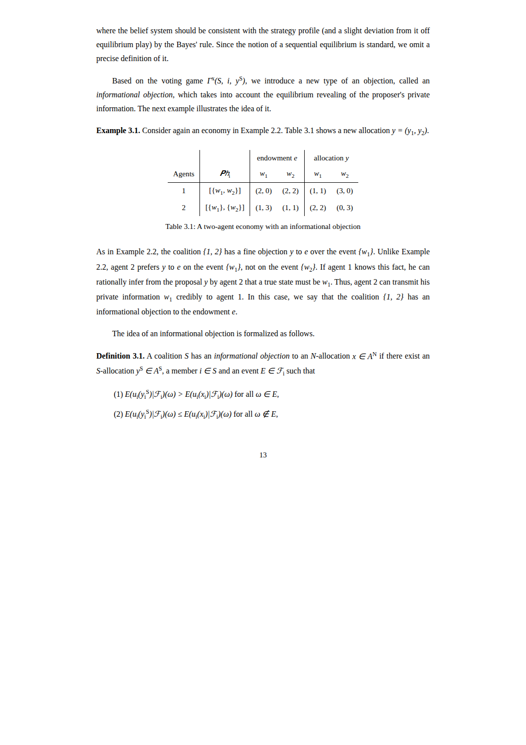where the belief system should be consistent with the strategy profile (and a slight deviation from it off equilibrium play) by the Bayes' rule. Since the notion of a sequential equilibrium is standard, we omit a precise definition of it.
Based on the voting game Γx(S, i, yS), we introduce a new type of an objection, called an informational objection, which takes into account the equilibrium revealing of the proposer's private information. The next example illustrates the idea of it.
Example 3.1. Consider again an economy in Example 2.2. Table 3.1 shows a new allocation y = (y1, y2).
| | | endowment e | allocation y |
| Agents | 𝑷ℎ i | w 1 | w 2 | w 1 | w 2 |
| 1 | [{ w 1 , w 2 }] | (2, 0) | (2, 2) | (1, 1) | (3, 0) |
| 2 | [{ w 1 }, { w 2 }] | (1, 3) | (1, 1) | (2, 2) | (0, 3) |
Table 3.1: A two-agent economy with an informational objection
As in Example 2.2, the coalition {1, 2} has a fine objection y to e over the event {w1}. Unlike Example 2.2, agent 2 prefers y to e on the event {w1}, not on the event {w2}. If agent 1 knows this fact, he can rationally infer from the proposal y by agent 2 that a true state must be w1. Thus, agent 2 can transmit his private information w1 credibly to agent 1. In this case, we say that the coalition {1, 2} has an informational objection to the endowment e.
The idea of an informational objection is formalized as follows.
Definition 3.1. A coalition S has an informational objection to an N-allocation x ∈ AN if there exist an S-allocation yS ∈ AS, a member i ∈ S and an event E ∈ ℱi such that
(1) E(ui(yiS)|ℱi)(ω) > E(ui(xi)|ℱi)(ω) for all ω ∈ E,
(2) E(ui(yiS)|ℱi)(ω) ≤ E(ui(xi)|ℱi)(ω) for all ω ∉ E,
13